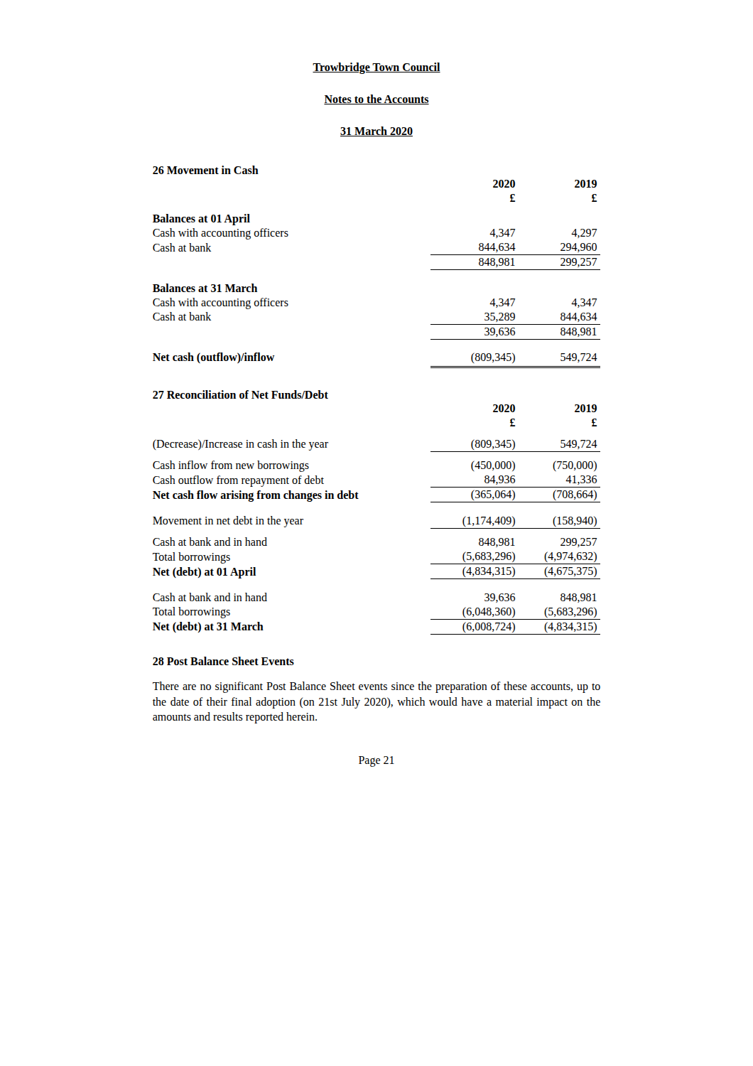Trowbridge Town Council
Notes to the Accounts
31 March 2020
26 Movement in Cash
| | 2020 | 2019 |
| | £ | £ |
| Balances at 01 April | | |
| Cash with accounting officers | 4,347 | 4,297 |
| Cash at bank | 844,634 | 294,960 |
| | 848,981 | 299,257 |
| Balances at 31 March | | |
| Cash with accounting officers | 4,347 | 4,347 |
| Cash at bank | 35,289 | 844,634 |
| | 39,636 | 848,981 |
| Net cash (outflow)/inflow | (809,345) | 549,724 |
27 Reconciliation of Net Funds/Debt
| | 2020 | 2019 |
| | £ | £ |
| (Decrease)/Increase in cash in the year | (809,345) | 549,724 |
| Cash inflow from new borrowings | (450,000) | (750,000) |
| Cash outflow from repayment of debt | 84,936 | 41,336 |
| Net cash flow arising from changes in debt | (365,064) | (708,664) |
| Movement in net debt in the year | (1,174,409) | (158,940) |
| Cash at bank and in hand | 848,981 | 299,257 |
| Total borrowings | (5,683,296) | (4,974,632) |
| Net (debt) at 01 April | (4,834,315) | (4,675,375) |
| Cash at bank and in hand | 39,636 | 848,981 |
| Total borrowings | (6,048,360) | (5,683,296) |
| Net (debt) at 31 March | (6,008,724) | (4,834,315) |
28 Post Balance Sheet Events
There are no significant Post Balance Sheet events since the preparation of these accounts, up to the date of their final adoption (on 21st July 2020), which would have a material impact on the amounts and results reported herein.
Page 21